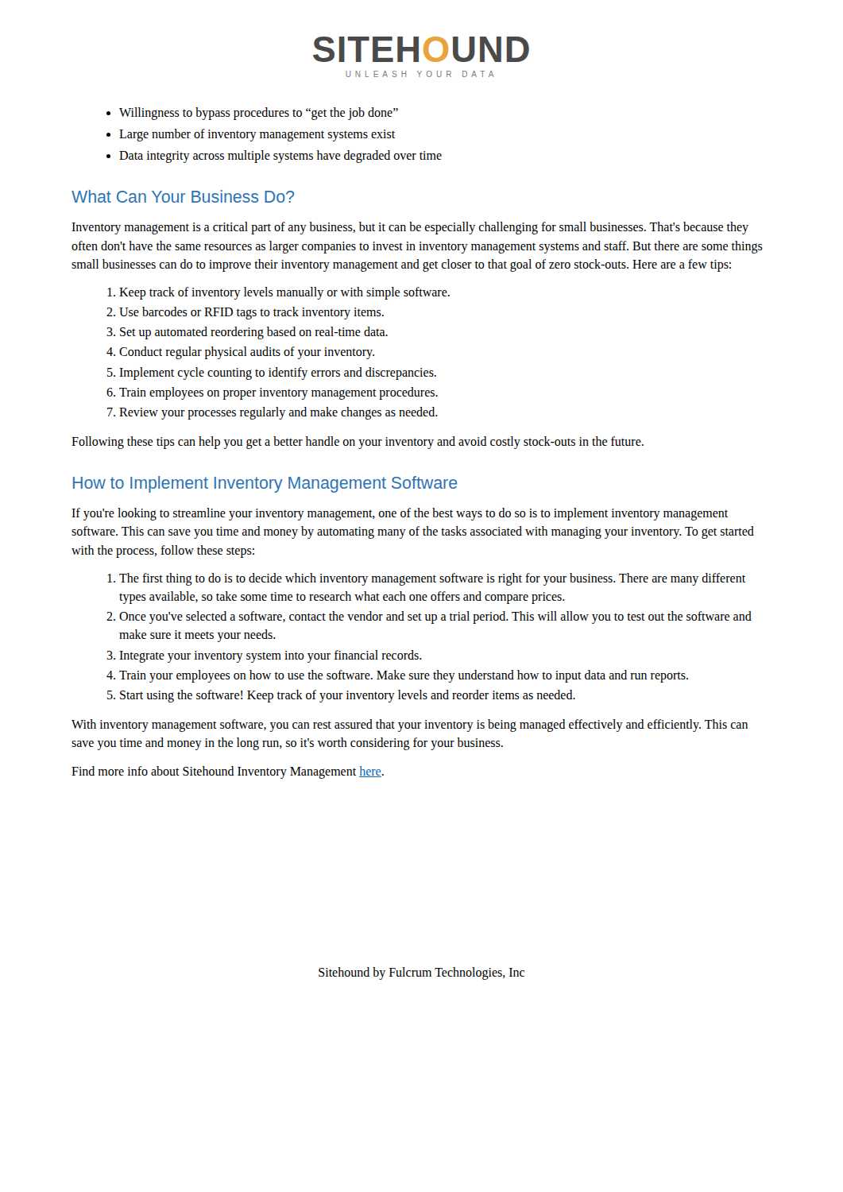SITEHOUND
UNLEASH YOUR DATA
Willingness to bypass procedures to “get the job done”
Large number of inventory management systems exist
Data integrity across multiple systems have degraded over time
What Can Your Business Do?
Inventory management is a critical part of any business, but it can be especially challenging for small businesses. That's because they often don't have the same resources as larger companies to invest in inventory management systems and staff. But there are some things small businesses can do to improve their inventory management and get closer to that goal of zero stock-outs. Here are a few tips:
Keep track of inventory levels manually or with simple software.
Use barcodes or RFID tags to track inventory items.
Set up automated reordering based on real-time data.
Conduct regular physical audits of your inventory.
Implement cycle counting to identify errors and discrepancies.
Train employees on proper inventory management procedures.
Review your processes regularly and make changes as needed.
Following these tips can help you get a better handle on your inventory and avoid costly stock-outs in the future.
How to Implement Inventory Management Software
If you're looking to streamline your inventory management, one of the best ways to do so is to implement inventory management software. This can save you time and money by automating many of the tasks associated with managing your inventory. To get started with the process, follow these steps:
The first thing to do is to decide which inventory management software is right for your business. There are many different types available, so take some time to research what each one offers and compare prices.
Once you've selected a software, contact the vendor and set up a trial period. This will allow you to test out the software and make sure it meets your needs.
Integrate your inventory system into your financial records.
Train your employees on how to use the software. Make sure they understand how to input data and run reports.
Start using the software! Keep track of your inventory levels and reorder items as needed.
With inventory management software, you can rest assured that your inventory is being managed effectively and efficiently. This can save you time and money in the long run, so it's worth considering for your business.
Find more info about Sitehound Inventory Management here.
Sitehound by Fulcrum Technologies, Inc